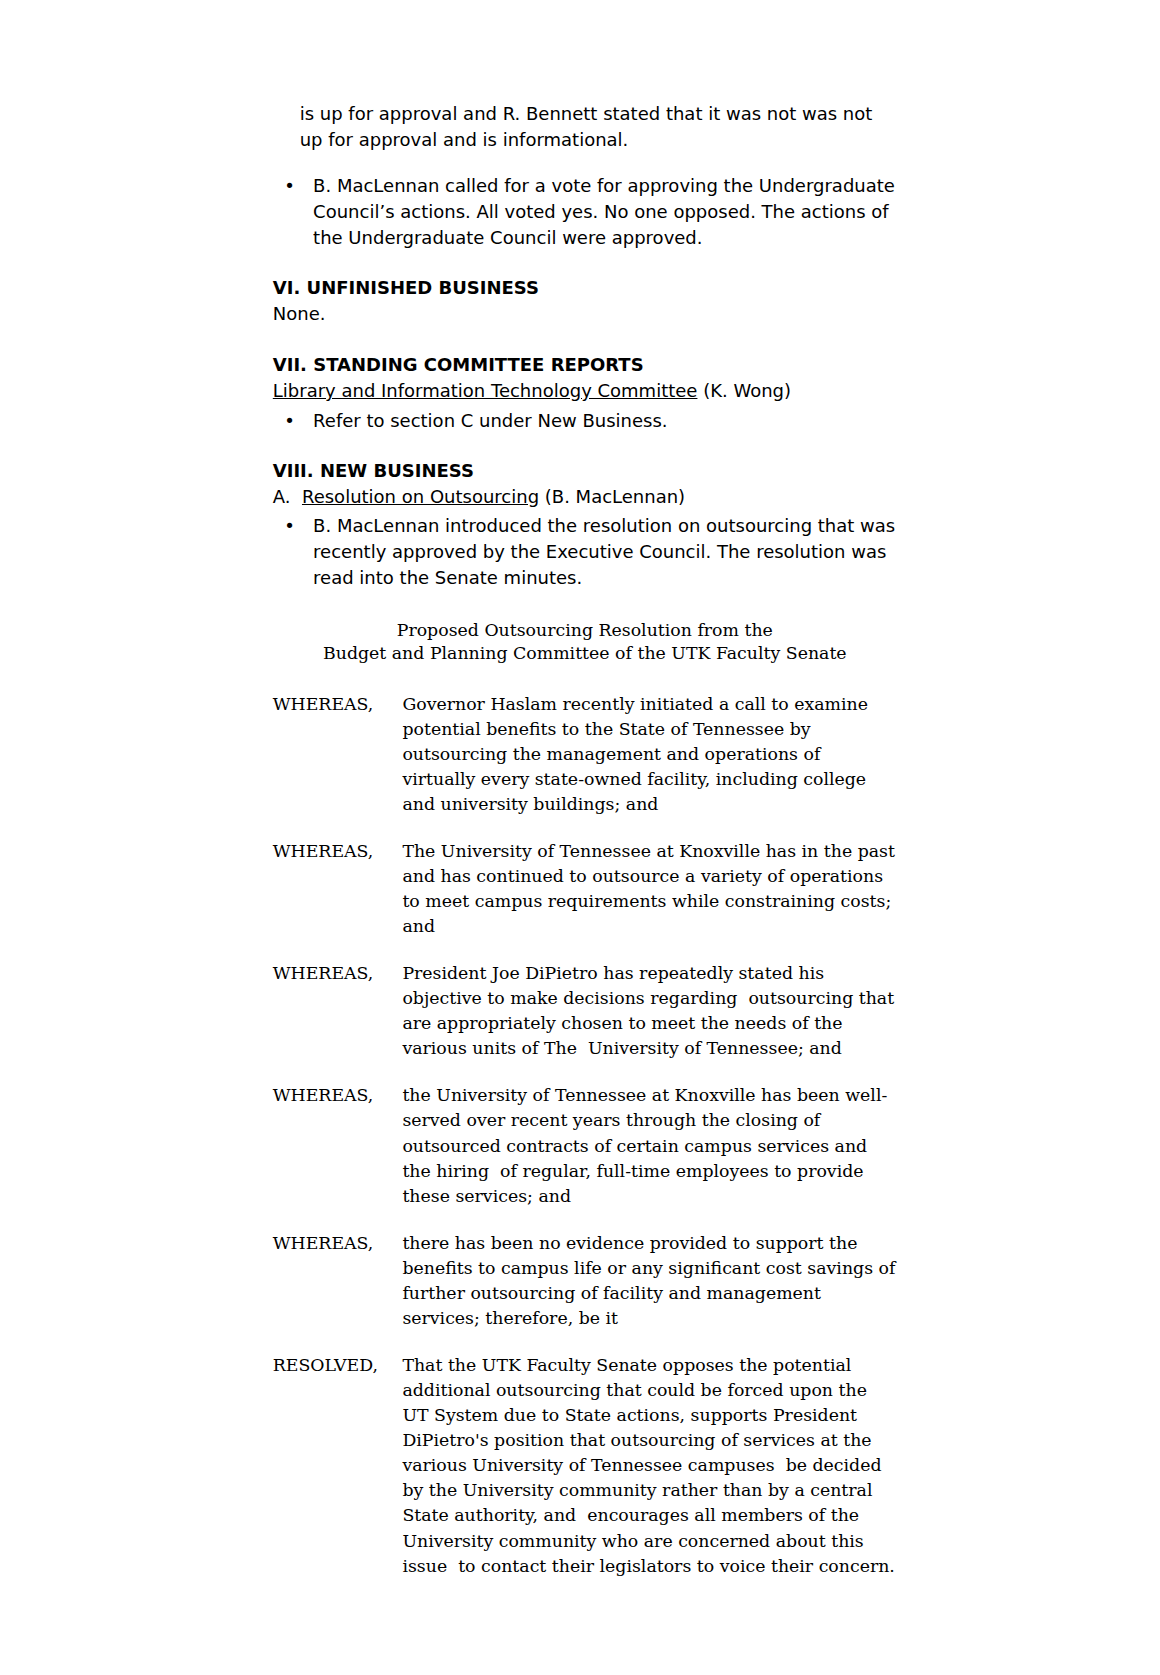is up for approval and R. Bennett stated that it was not was not up for approval and is informational.
B. MacLennan called for a vote for approving the Undergraduate Council’s actions. All voted yes. No one opposed. The actions of the Undergraduate Council were approved.
VI. Unfinished Business
None.
VII. Standing Committee Reports
Library and Information Technology Committee (K. Wong)
Refer to section C under New Business.
VIII. New Business
A. Resolution on Outsourcing (B. MacLennan)
B. MacLennan introduced the resolution on outsourcing that was recently approved by the Executive Council. The resolution was read into the Senate minutes.
Proposed Outsourcing Resolution from the
Budget and Planning Committee of the UTK Faculty Senate
| WHEREAS, | Governor Haslam recently initiated a call to examine potential benefits to the State of Tennessee by outsourcing the management and operations of virtually every state-owned facility, including college and university buildings; and |
| WHEREAS, | The University of Tennessee at Knoxville has in the past and has continued to outsource a variety of operations to meet campus requirements while constraining costs; and |
| WHEREAS, | President Joe DiPietro has repeatedly stated his objective to make decisions regarding outsourcing that are appropriately chosen to meet the needs of the various units of The University of Tennessee; and |
| WHEREAS, | the University of Tennessee at Knoxville has been well-served over recent years through the closing of outsourced contracts of certain campus services and the hiring of regular, full-time employees to provide these services; and |
| WHEREAS, | there has been no evidence provided to support the benefits to campus life or any significant cost savings of further outsourcing of facility and management services; therefore, be it |
| RESOLVED, | That the UTK Faculty Senate opposes the potential additional outsourcing that could be forced upon the UT System due to State actions, supports President DiPietro's position that outsourcing of services at the various University of Tennessee campuses be decided by the University community rather than by a central State authority, and encourages all members of the University community who are concerned about this issue to contact their legislators to voice their concern. |